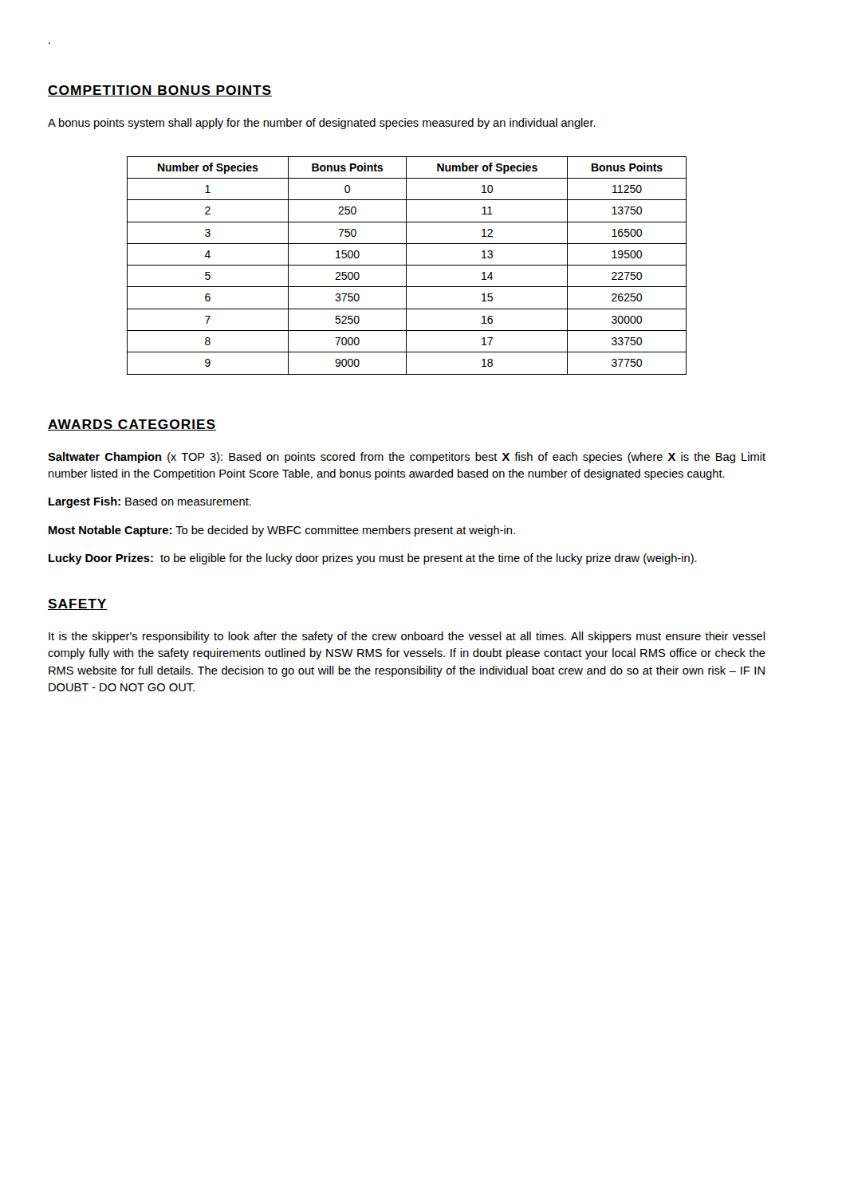.
COMPETITION BONUS POINTS
A bonus points system shall apply for the number of designated species measured by an individual angler.
| Number of Species | Bonus Points | Number of Species | Bonus Points |
| --- | --- | --- | --- |
| 1 | 0 | 10 | 11250 |
| 2 | 250 | 11 | 13750 |
| 3 | 750 | 12 | 16500 |
| 4 | 1500 | 13 | 19500 |
| 5 | 2500 | 14 | 22750 |
| 6 | 3750 | 15 | 26250 |
| 7 | 5250 | 16 | 30000 |
| 8 | 7000 | 17 | 33750 |
| 9 | 9000 | 18 | 37750 |
AWARDS CATEGORIES
Saltwater Champion (x TOP 3): Based on points scored from the competitors best X fish of each species (where X is the Bag Limit number listed in the Competition Point Score Table, and bonus points awarded based on the number of designated species caught.
Largest Fish: Based on measurement.
Most Notable Capture: To be decided by WBFC committee members present at weigh-in.
Lucky Door Prizes: to be eligible for the lucky door prizes you must be present at the time of the lucky prize draw (weigh-in).
SAFETY
It is the skipper's responsibility to look after the safety of the crew onboard the vessel at all times. All skippers must ensure their vessel comply fully with the safety requirements outlined by NSW RMS for vessels. If in doubt please contact your local RMS office or check the RMS website for full details. The decision to go out will be the responsibility of the individual boat crew and do so at their own risk – IF IN DOUBT - DO NOT GO OUT.